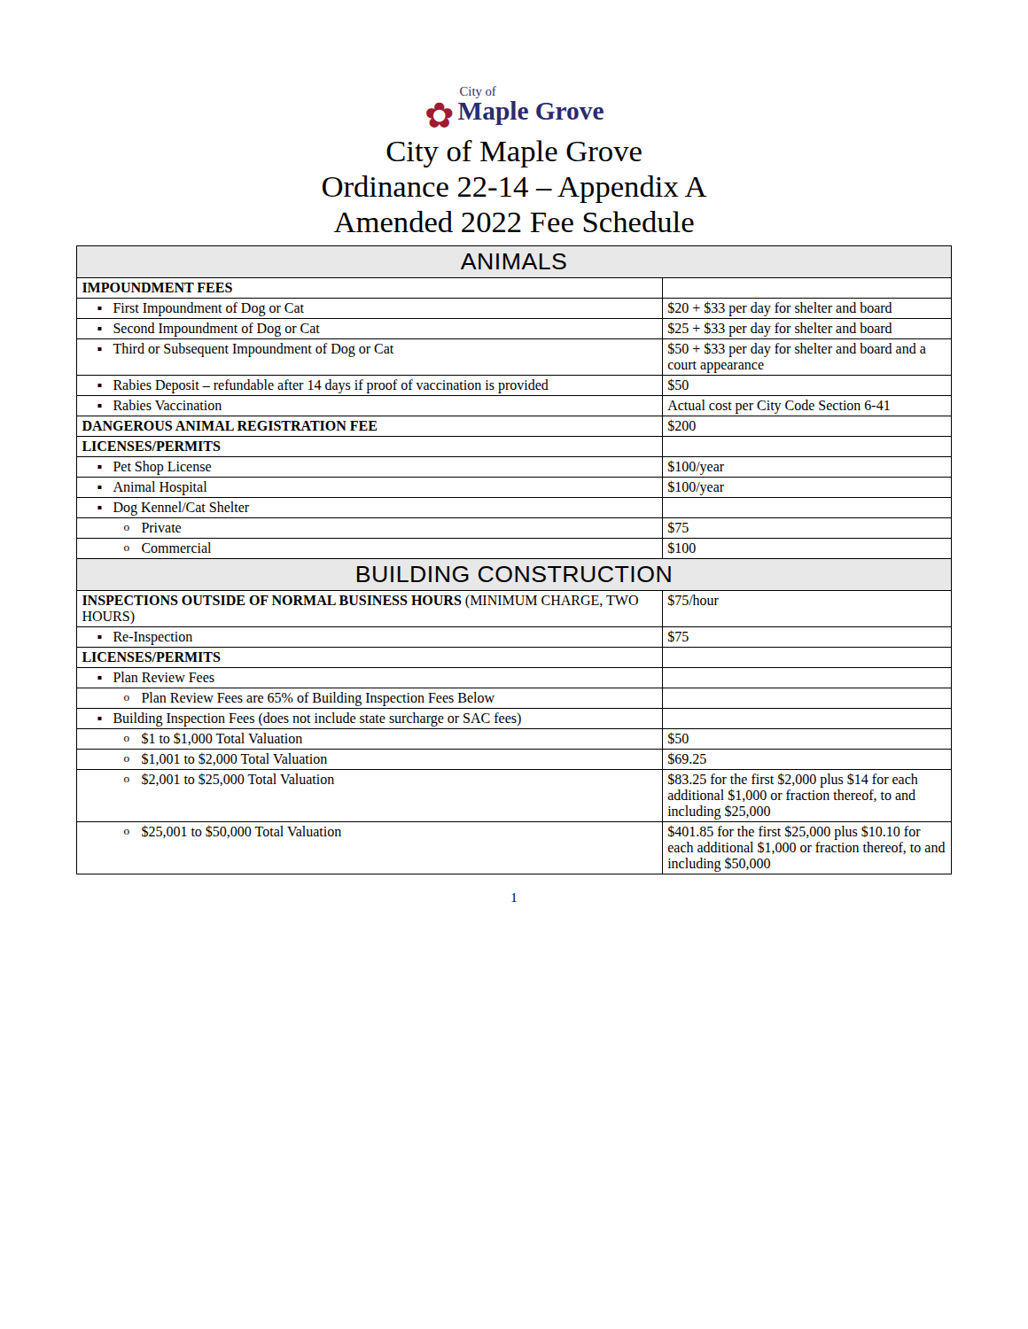✿City of Maple Grove
City of Maple Grove
Ordinance 22-14 – Appendix A
Amended 2022 Fee Schedule
| ANIMALS |
| IMPOUNDMENT FEES | |
| First Impoundment of Dog or Cat | $20 + $33 per day for shelter and board |
| Second Impoundment of Dog or Cat | $25 + $33 per day for shelter and board |
| Third or Subsequent Impoundment of Dog or Cat | $50 + $33 per day for shelter and board and a court appearance |
| Rabies Deposit – refundable after 14 days if proof of vaccination is provided | $50 |
| Rabies Vaccination | Actual cost per City Code Section 6-41 |
| DANGEROUS ANIMAL REGISTRATION FEE | $200 |
| LICENSES/PERMITS | |
| Pet Shop License | $100/year |
| Animal Hospital | $100/year |
| Dog Kennel/Cat Shelter | |
| Private | $75 |
| Commercial | $100 |
| BUILDING CONSTRUCTION |
| INSPECTIONS OUTSIDE OF NORMAL BUSINESS HOURS (MINIMUM CHARGE, TWO HOURS) | $75/hour |
| Re-Inspection | $75 |
| LICENSES/PERMITS | |
| Plan Review Fees | |
| Plan Review Fees are 65% of Building Inspection Fees Below | |
| Building Inspection Fees (does not include state surcharge or SAC fees) | |
| $1 to $1,000 Total Valuation | $50 |
| $1,001 to $2,000 Total Valuation | $69.25 |
| $2,001 to $25,000 Total Valuation | $83.25 for the first $2,000 plus $14 for each additional $1,000 or fraction thereof, to and including $25,000 |
| $25,001 to $50,000 Total Valuation | $401.85 for the first $25,000 plus $10.10 for each additional $1,000 or fraction thereof, to and including $50,000 |
1